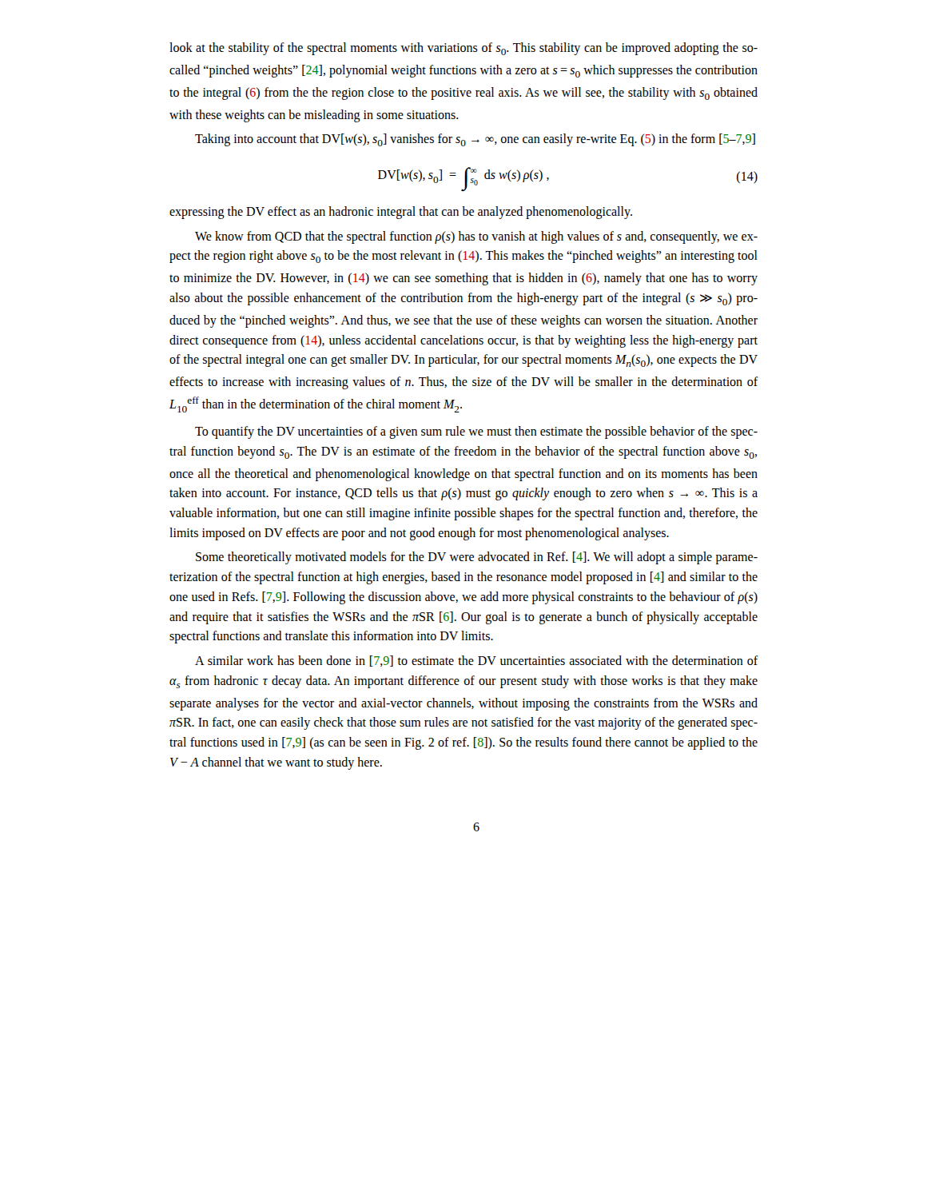look at the stability of the spectral moments with variations of s0. This stability can be improved adopting the so-called “pinched weights” [24], polynomial weight functions with a zero at s = s0 which suppresses the contribution to the integral (6) from the the region close to the positive real axis. As we will see, the stability with s0 obtained with these weights can be misleading in some situations.
Taking into account that DV[w(s), s0] vanishes for s0 → ∞, one can easily re-write Eq. (5) in the form [5–7,9]
DV[w(s), s0] = ∫∞
s0 ds w(s) ρ(s) , (14)
expressing the DV effect as an hadronic integral that can be analyzed phenomenologically.
We know from QCD that the spectral function ρ(s) has to vanish at high values of s and, consequently, we expect the region right above s0 to be the most relevant in (14). This makes the “pinched weights” an interesting tool to minimize the DV. However, in (14) we can see something that is hidden in (6), namely that one has to worry also about the possible enhancement of the contribution from the high-energy part of the integral (s ≫ s0) produced by the “pinched weights”. And thus, we see that the use of these weights can worsen the situation. Another direct consequence from (14), unless accidental cancelations occur, is that by weighting less the high-energy part of the spectral integral one can get smaller DV. In particular, for our spectral moments Mn(s0), one expects the DV effects to increase with increasing values of n. Thus, the size of the DV will be smaller in the determination of L10eff than in the determination of the chiral moment M2.
To quantify the DV uncertainties of a given sum rule we must then estimate the possible behavior of the spectral function beyond s0. The DV is an estimate of the freedom in the behavior of the spectral function above s0, once all the theoretical and phenomenological knowledge on that spectral function and on its moments has been taken into account. For instance, QCD tells us that ρ(s) must go quickly enough to zero when s → ∞. This is a valuable information, but one can still imagine infinite possible shapes for the spectral function and, therefore, the limits imposed on DV effects are poor and not good enough for most phenomenological analyses.
Some theoretically motivated models for the DV were advocated in Ref. [4]. We will adopt a simple parameterization of the spectral function at high energies, based in the resonance model proposed in [4] and similar to the one used in Refs. [7,9]. Following the discussion above, we add more physical constraints to the behaviour of ρ(s) and require that it satisfies the WSRs and the π SR [6]. Our goal is to generate a bunch of physically acceptable spectral functions and translate this information into DV limits.
A similar work has been done in [7,9] to estimate the DV uncertainties associated with the determination of αs from hadronic τ decay data. An important difference of our present study with those works is that they make separate analyses for the vector and axial-vector channels, without imposing the constraints from the WSRs and π SR. In fact, one can easily check that those sum rules are not satisfied for the vast majority of the generated spectral functions used in [7,9] (as can be seen in Fig. 2 of ref. [8]). So the results found there cannot be applied to the V − A channel that we want to study here.
6